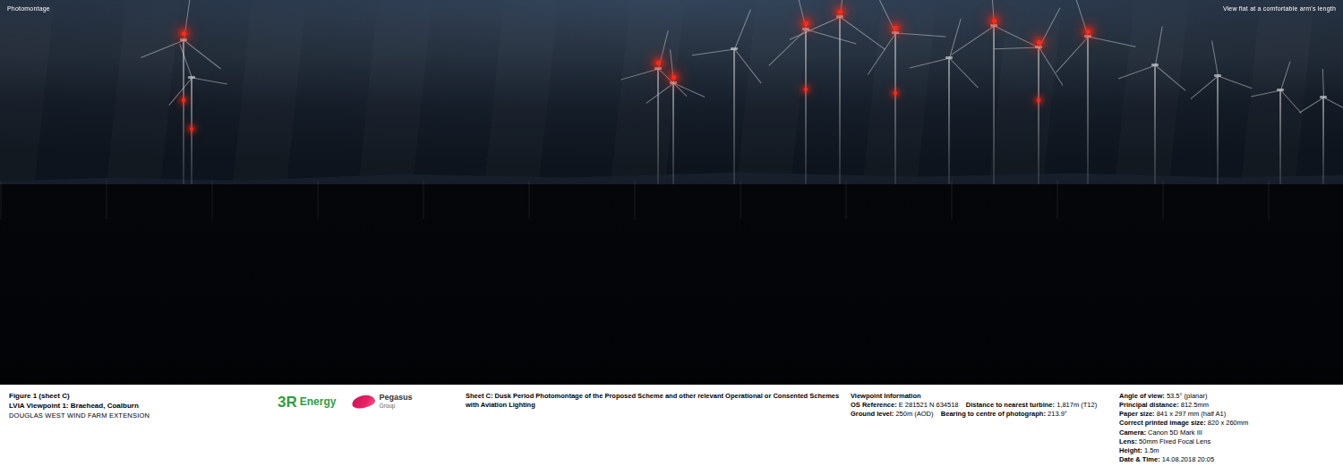Photomontage
View flat at a comfortable arm's length
Figure 1 (sheet C)
LVIA Viewpoint 1: Braehead, Coalburn
DOUGLAS WEST WIND FARM EXTENSION
3R Energy
Pegasus Group
Sheet C: Dusk Period Photomontage of the Proposed Scheme and other relevant Operational or Consented Schemes with Aviation Lighting
Viewpoint Information
OS Reference: E 281521 N 634518 Distance to nearest turbine: 1,817m (T12)
Ground level: 250m (AOD) Bearing to centre of photograph: 213.9°
Angle of view: 53.5° (planar)
Principal distance: 812.5mm
Paper size: 841 x 297 mm (half A1)
Correct printed image size: 820 x 260mm
Camera: Canon 5D Mark III
Lens: 50mm Fixed Focal Lens
Height: 1.5m
Date & Time: 14.08.2018 20:05